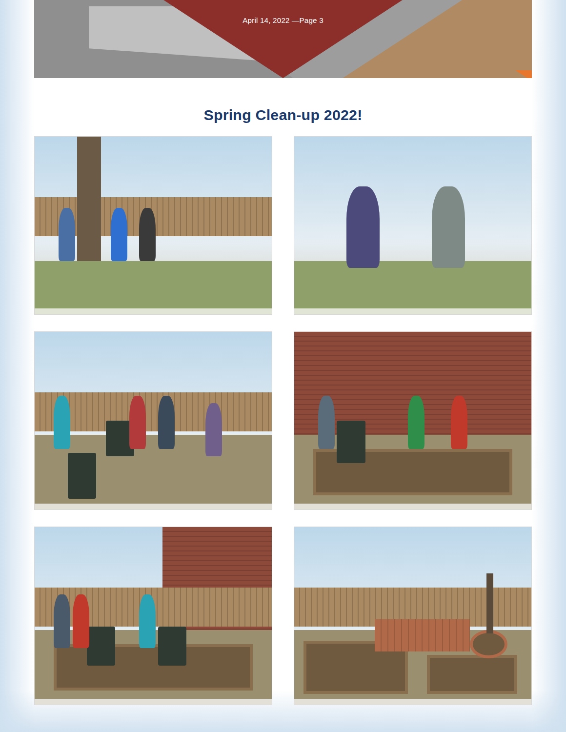April 14, 2022 —Page 3
Spring Clean-up 2022!